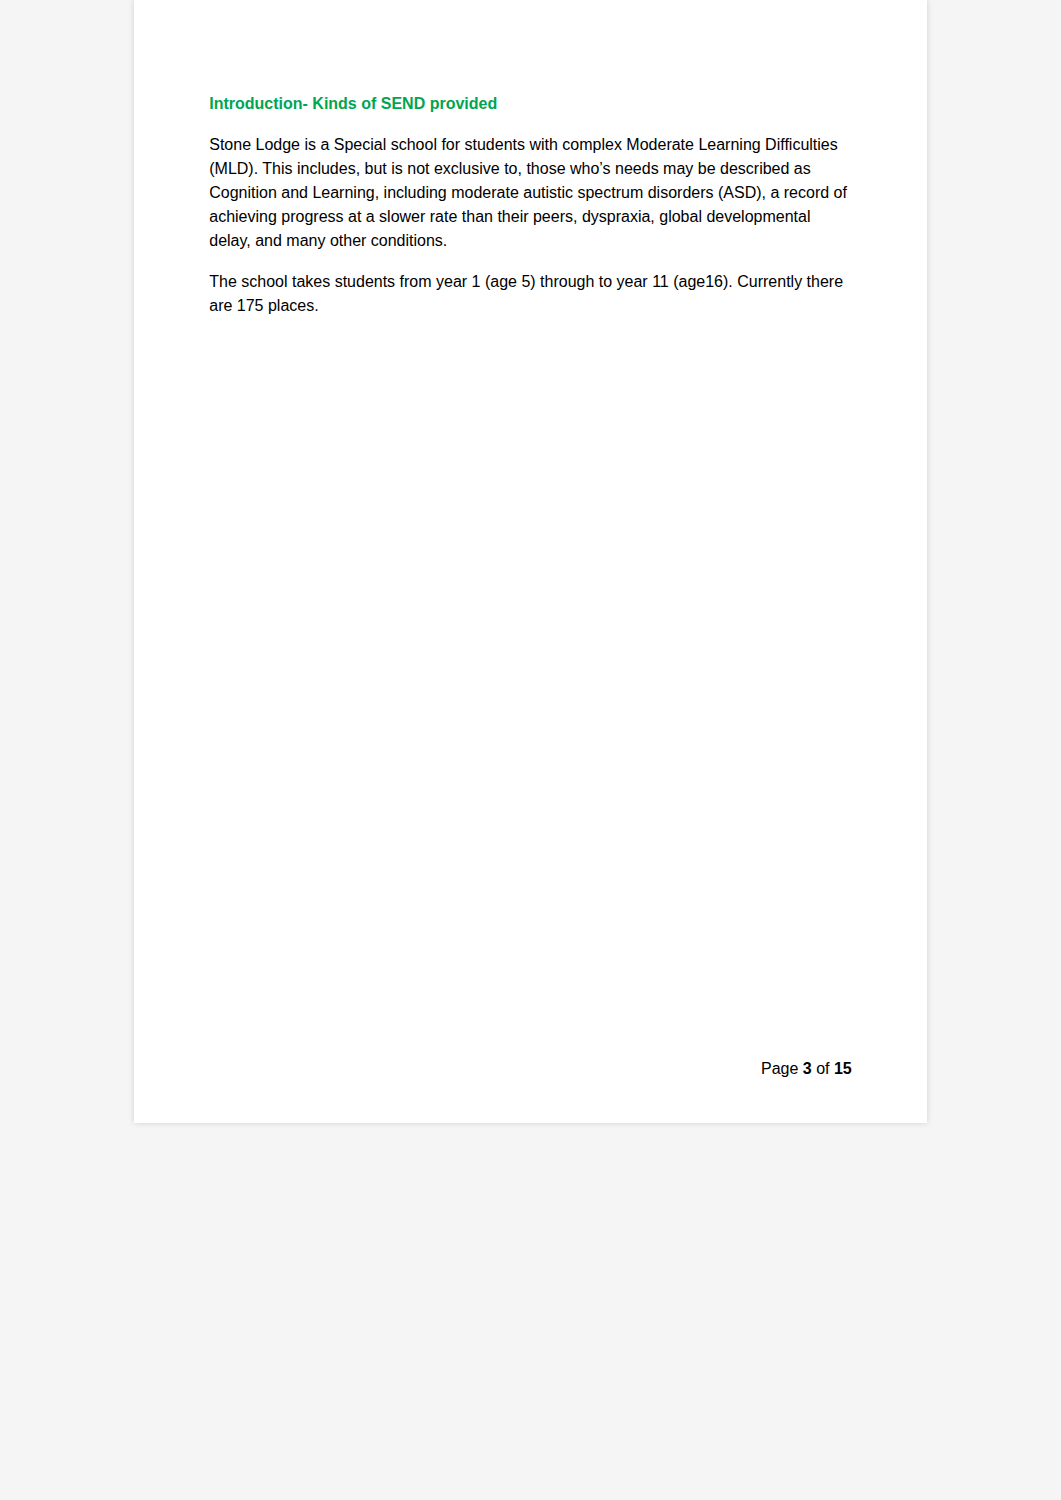Introduction- Kinds of SEND provided
Stone Lodge is a Special school for students with complex Moderate Learning Difficulties (MLD). This includes, but is not exclusive to, those who’s needs may be described as Cognition and Learning, including moderate autistic spectrum disorders (ASD), a record of achieving progress at a slower rate than their peers, dyspraxia, global developmental delay, and many other conditions.
The school takes students from year 1 (age 5) through to year 11 (age16). Currently there are 175 places.
Page 3 of 15